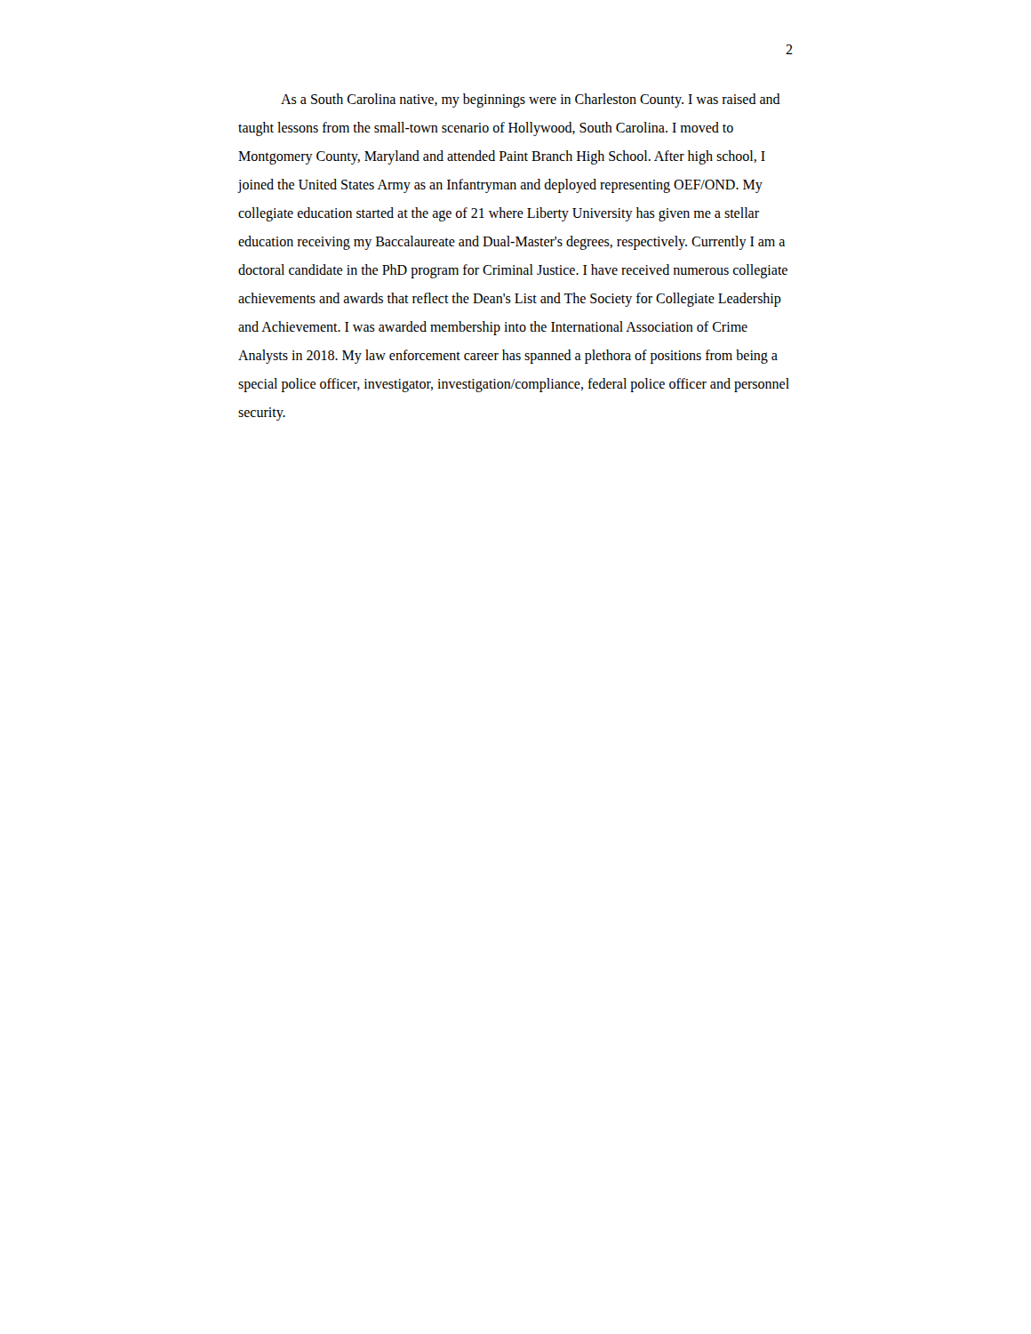2
As a South Carolina native, my beginnings were in Charleston County. I was raised and taught lessons from the small-town scenario of Hollywood, South Carolina. I moved to Montgomery County, Maryland and attended Paint Branch High School. After high school, I joined the United States Army as an Infantryman and deployed representing OEF/OND. My collegiate education started at the age of 21 where Liberty University has given me a stellar education receiving my Baccalaureate and Dual-Master's degrees, respectively. Currently I am a doctoral candidate in the PhD program for Criminal Justice. I have received numerous collegiate achievements and awards that reflect the Dean's List and The Society for Collegiate Leadership and Achievement. I was awarded membership into the International Association of Crime Analysts in 2018. My law enforcement career has spanned a plethora of positions from being a special police officer, investigator, investigation/compliance, federal police officer and personnel security.